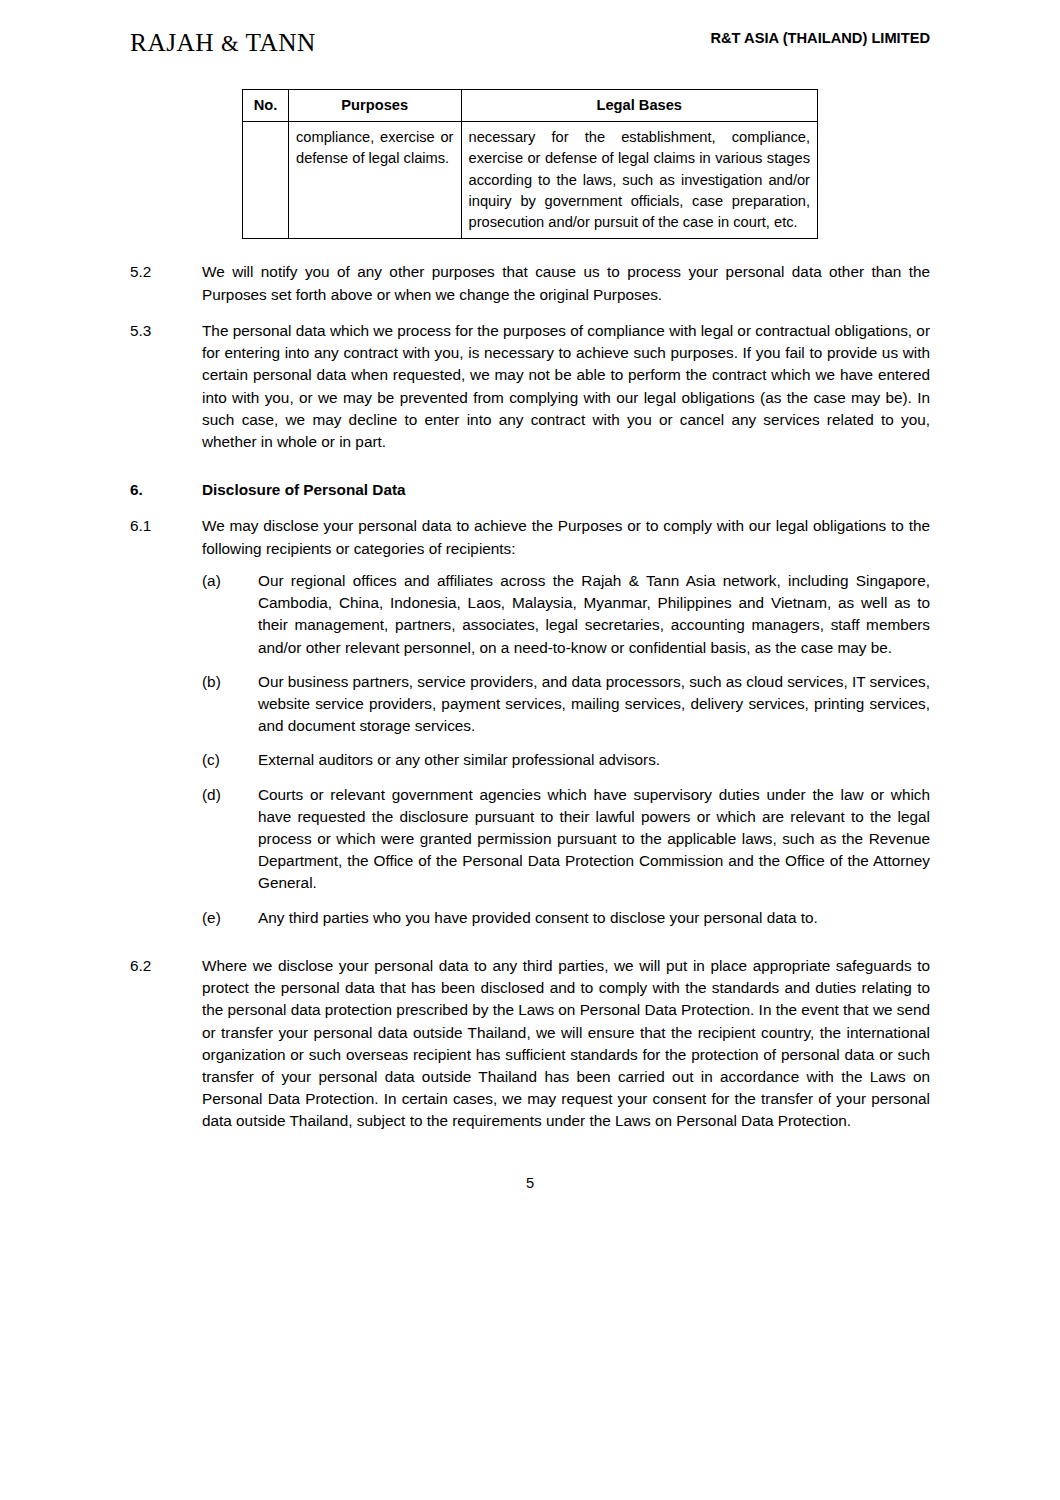RAJAH & TANN
R&T ASIA (THAILAND) LIMITED
| No. | Purposes | Legal Bases |
| --- | --- | --- |
| | compliance, exercise or defense of legal claims. | necessary for the establishment, compliance, exercise or defense of legal claims in various stages according to the laws, such as investigation and/or inquiry by government officials, case preparation, prosecution and/or pursuit of the case in court, etc. |
5.2
We will notify you of any other purposes that cause us to process your personal data other than the Purposes set forth above or when we change the original Purposes.
5.3
The personal data which we process for the purposes of compliance with legal or contractual obligations, or for entering into any contract with you, is necessary to achieve such purposes. If you fail to provide us with certain personal data when requested, we may not be able to perform the contract which we have entered into with you, or we may be prevented from complying with our legal obligations (as the case may be). In such case, we may decline to enter into any contract with you or cancel any services related to you, whether in whole or in part.
6. Disclosure of Personal Data
6.1
We may disclose your personal data to achieve the Purposes or to comply with our legal obligations to the following recipients or categories of recipients:
(a) Our regional offices and affiliates across the Rajah & Tann Asia network, including Singapore, Cambodia, China, Indonesia, Laos, Malaysia, Myanmar, Philippines and Vietnam, as well as to their management, partners, associates, legal secretaries, accounting managers, staff members and/or other relevant personnel, on a need-to-know or confidential basis, as the case may be.
(b) Our business partners, service providers, and data processors, such as cloud services, IT services, website service providers, payment services, mailing services, delivery services, printing services, and document storage services.
(c) External auditors or any other similar professional advisors.
(d) Courts or relevant government agencies which have supervisory duties under the law or which have requested the disclosure pursuant to their lawful powers or which are relevant to the legal process or which were granted permission pursuant to the applicable laws, such as the Revenue Department, the Office of the Personal Data Protection Commission and the Office of the Attorney General.
(e) Any third parties who you have provided consent to disclose your personal data to.
6.2
Where we disclose your personal data to any third parties, we will put in place appropriate safeguards to protect the personal data that has been disclosed and to comply with the standards and duties relating to the personal data protection prescribed by the Laws on Personal Data Protection. In the event that we send or transfer your personal data outside Thailand, we will ensure that the recipient country, the international organization or such overseas recipient has sufficient standards for the protection of personal data or such transfer of your personal data outside Thailand has been carried out in accordance with the Laws on Personal Data Protection. In certain cases, we may request your consent for the transfer of your personal data outside Thailand, subject to the requirements under the Laws on Personal Data Protection.
5